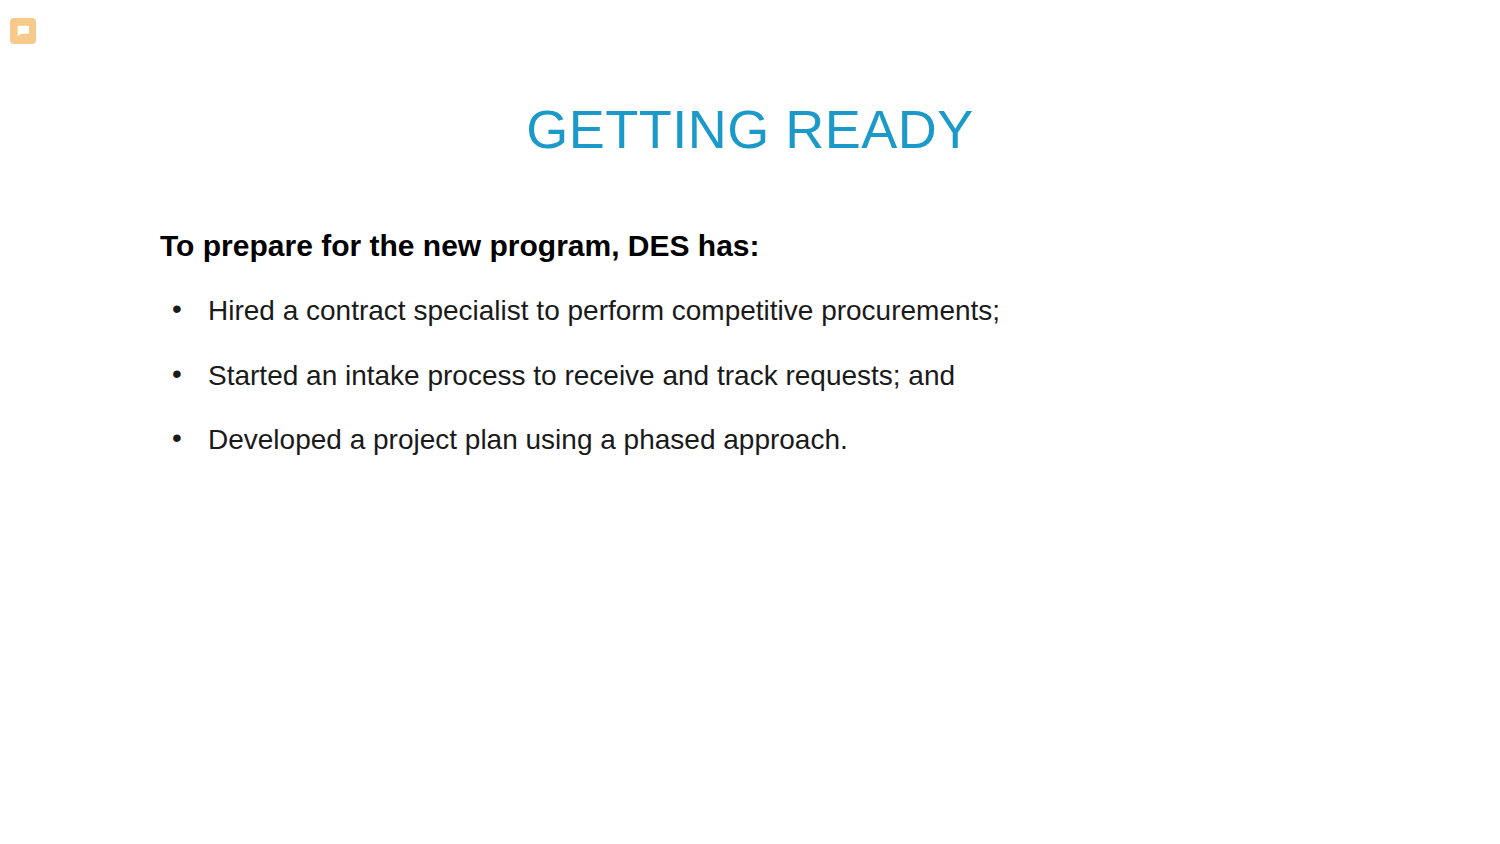GETTING READY
To prepare for the new program, DES has:
Hired a contract specialist to perform competitive procurements;
Started an intake process to receive and track requests; and
Developed a project plan using a phased approach.